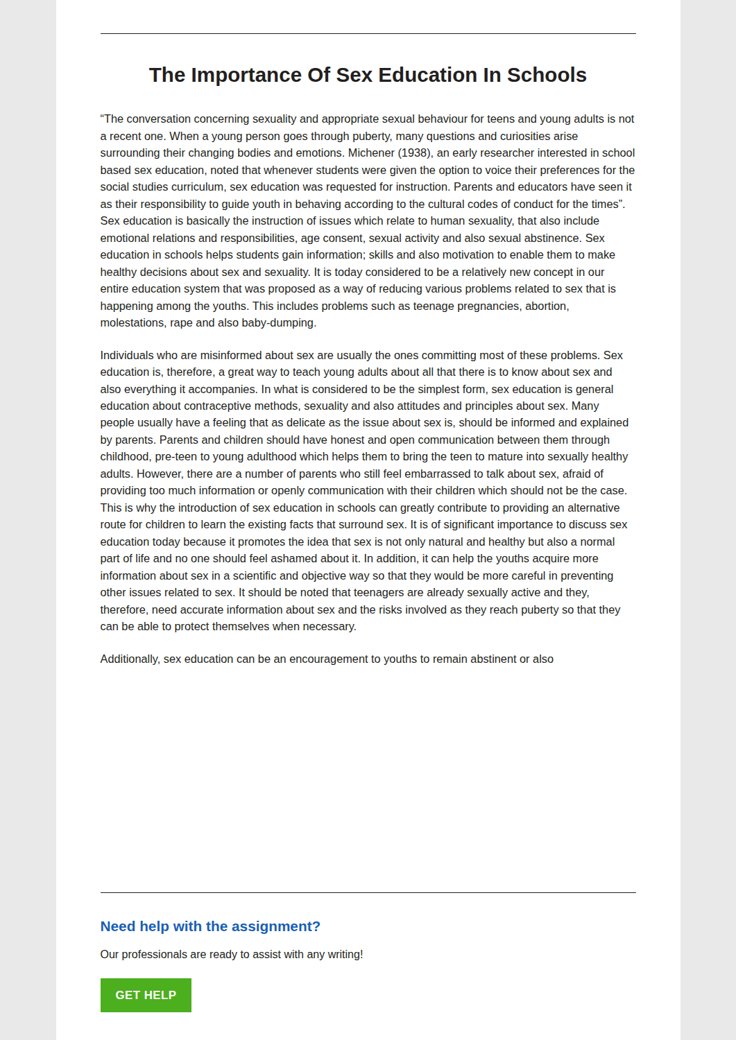The Importance Of Sex Education In Schools
“The conversation concerning sexuality and appropriate sexual behaviour for teens and young adults is not a recent one. When a young person goes through puberty, many questions and curiosities arise surrounding their changing bodies and emotions. Michener (1938), an early researcher interested in school based sex education, noted that whenever students were given the option to voice their preferences for the social studies curriculum, sex education was requested for instruction. Parents and educators have seen it as their responsibility to guide youth in behaving according to the cultural codes of conduct for the times”. Sex education is basically the instruction of issues which relate to human sexuality, that also include emotional relations and responsibilities, age consent, sexual activity and also sexual abstinence. Sex education in schools helps students gain information; skills and also motivation to enable them to make healthy decisions about sex and sexuality. It is today considered to be a relatively new concept in our entire education system that was proposed as a way of reducing various problems related to sex that is happening among the youths. This includes problems such as teenage pregnancies, abortion, molestations, rape and also baby-dumping.
Individuals who are misinformed about sex are usually the ones committing most of these problems. Sex education is, therefore, a great way to teach young adults about all that there is to know about sex and also everything it accompanies. In what is considered to be the simplest form, sex education is general education about contraceptive methods, sexuality and also attitudes and principles about sex. Many people usually have a feeling that as delicate as the issue about sex is, should be informed and explained by parents. Parents and children should have honest and open communication between them through childhood, pre-teen to young adulthood which helps them to bring the teen to mature into sexually healthy adults. However, there are a number of parents who still feel embarrassed to talk about sex, afraid of providing too much information or openly communication with their children which should not be the case. This is why the introduction of sex education in schools can greatly contribute to providing an alternative route for children to learn the existing facts that surround sex. It is of significant importance to discuss sex education today because it promotes the idea that sex is not only natural and healthy but also a normal part of life and no one should feel ashamed about it. In addition, it can help the youths acquire more information about sex in a scientific and objective way so that they would be more careful in preventing other issues related to sex. It should be noted that teenagers are already sexually active and they, therefore, need accurate information about sex and the risks involved as they reach puberty so that they can be able to protect themselves when necessary.
Additionally, sex education can be an encouragement to youths to remain abstinent or also
Need help with the assignment?
Our professionals are ready to assist with any writing!
GET HELP